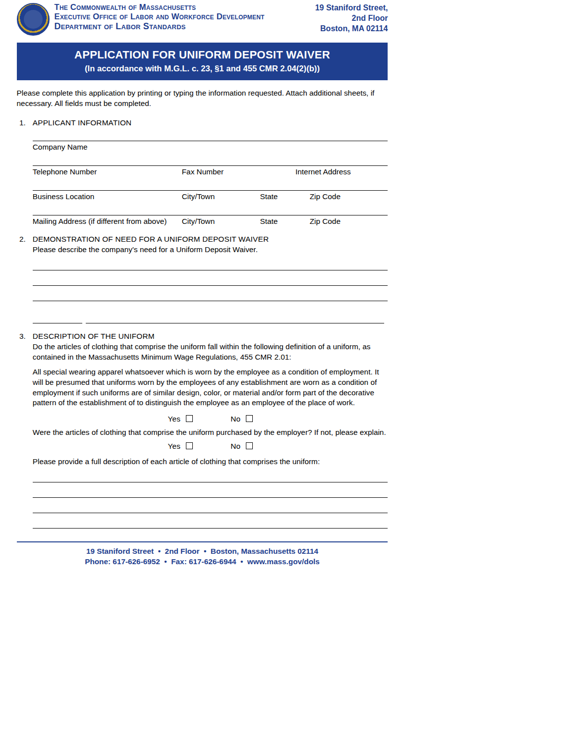The Commonwealth of Massachusetts
Executive Office of Labor and Workforce Development
Department of Labor Standards
19 Staniford Street,
2nd Floor
Boston, MA 02114
APPLICATION FOR UNIFORM DEPOSIT WAIVER
(In accordance with M.G.L. c. 23, §1 and 455 CMR 2.04(2)(b))
Please complete this application by printing or typing the information requested. Attach additional sheets, if necessary. All fields must be completed.
Applicant Information
Company Name
Telephone Number Fax Number Internet Address
Business Location City/Town State Zip Code
Mailing Address (if different from above) City/Town State Zip Code
Demonstration of Need for a Uniform Deposit Waiver
Please describe the company’s need for a Uniform Deposit Waiver.
Description of the Uniform
Do the articles of clothing that comprise the uniform fall within the following definition of a uniform, as contained in the Massachusetts Minimum Wage Regulations, 455 CMR 2.01:
All special wearing apparel whatsoever which is worn by the employee as a condition of employment. It will be presumed that uniforms worn by the employees of any establishment are worn as a condition of employment if such uniforms are of similar design, color, or material and/or form part of the decorative pattern of the establishment of to distinguish the employee as an employee of the place of work.
Yes No
Were the articles of clothing that comprise the uniform purchased by the employer? If not, please explain.
Yes No
Please provide a full description of each article of clothing that comprises the uniform:
19 Staniford Street • 2nd Floor • Boston, Massachusetts 02114
Phone: 617-626-6952 • Fax: 617-626-6944 • www.mass.gov/dols